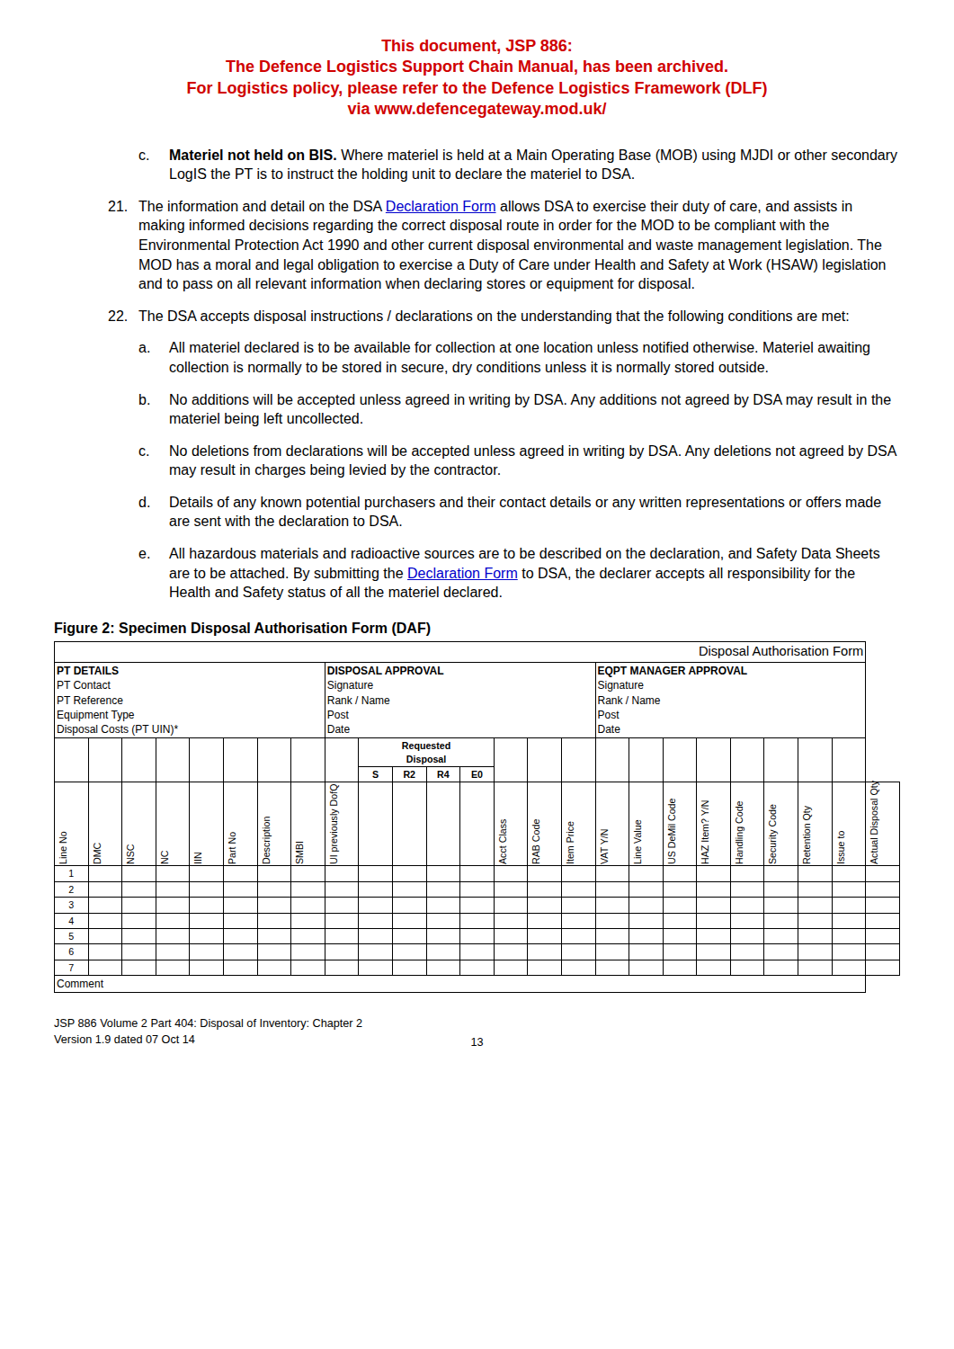This document, JSP 886:
The Defence Logistics Support Chain Manual, has been archived.
For Logistics policy, please refer to the Defence Logistics Framework (DLF)
via www.defencegateway.mod.uk/
c.
Materiel not held on BIS. Where materiel is held at a Main Operating Base (MOB) using MJDI or other secondary LogIS the PT is to instruct the holding unit to declare the materiel to DSA.
21.
The information and detail on the DSA Declaration Form allows DSA to exercise their duty of care, and assists in making informed decisions regarding the correct disposal route in order for the MOD to be compliant with the Environmental Protection Act 1990 and other current disposal environmental and waste management legislation. The MOD has a moral and legal obligation to exercise a Duty of Care under Health and Safety at Work (HSAW) legislation and to pass on all relevant information when declaring stores or equipment for disposal.
22.
The DSA accepts disposal instructions / declarations on the understanding that the following conditions are met:
a.
All materiel declared is to be available for collection at one location unless notified otherwise. Materiel awaiting collection is normally to be stored in secure, dry conditions unless it is normally stored outside.
b.
No additions will be accepted unless agreed in writing by DSA. Any additions not agreed by DSA may result in the materiel being left uncollected.
c.
No deletions from declarations will be accepted unless agreed in writing by DSA. Any deletions not agreed by DSA may result in charges being levied by the contractor.
d.
Details of any known potential purchasers and their contact details or any written representations or offers made are sent with the declaration to DSA.
e.
All hazardous materials and radioactive sources are to be described on the declaration, and Safety Data Sheets are to be attached. By submitting the Declaration Form to DSA, the declarer accepts all responsibility for the Health and Safety status of all the materiel declared.
Figure 2: Specimen Disposal Authorisation Form (DAF)
| Disposal Authorisation Form |
| PT DETAILS PT Contact PT Reference Equipment Type Disposal Costs (PT UIN)* | DISPOSAL APPROVAL Signature Rank / Name Post Date | EQPT MANAGER APPROVAL Signature Rank / Name Post Date |
| | | | | | | | | | Requested Disposal | | | | | | | | | | | |
| S | R2 | R4 | E0 |
| Line No | DMC | NSC | NC | IIN | Part No | Description | SMBI | UI previously DofQ | | | | | Acct Class | RAB Code | Item Price | VAT Y/N | Line Value | US DeMil Code | HAZ Item? Y/N | Handling Code | Security Code | Retention Qty | Issue to | Actual Disposal Qty |
| 1 | | | | | | | | | | | | | | | | | | | | | | | | |
| 2 | | | | | | | | | | | | | | | | | | | | | | | | |
| 3 | | | | | | | | | | | | | | | | | | | | | | | | |
| 4 | | | | | | | | | | | | | | | | | | | | | | | | |
| 5 | | | | | | | | | | | | | | | | | | | | | | | | |
| 6 | | | | | | | | | | | | | | | | | | | | | | | | |
| 7 | | | | | | | | | | | | | | | | | | | | | | | | |
| Comment |
JSP 886 Volume 2 Part 404: Disposal of Inventory: Chapter 2
Version 1.9 dated 07 Oct 14
13